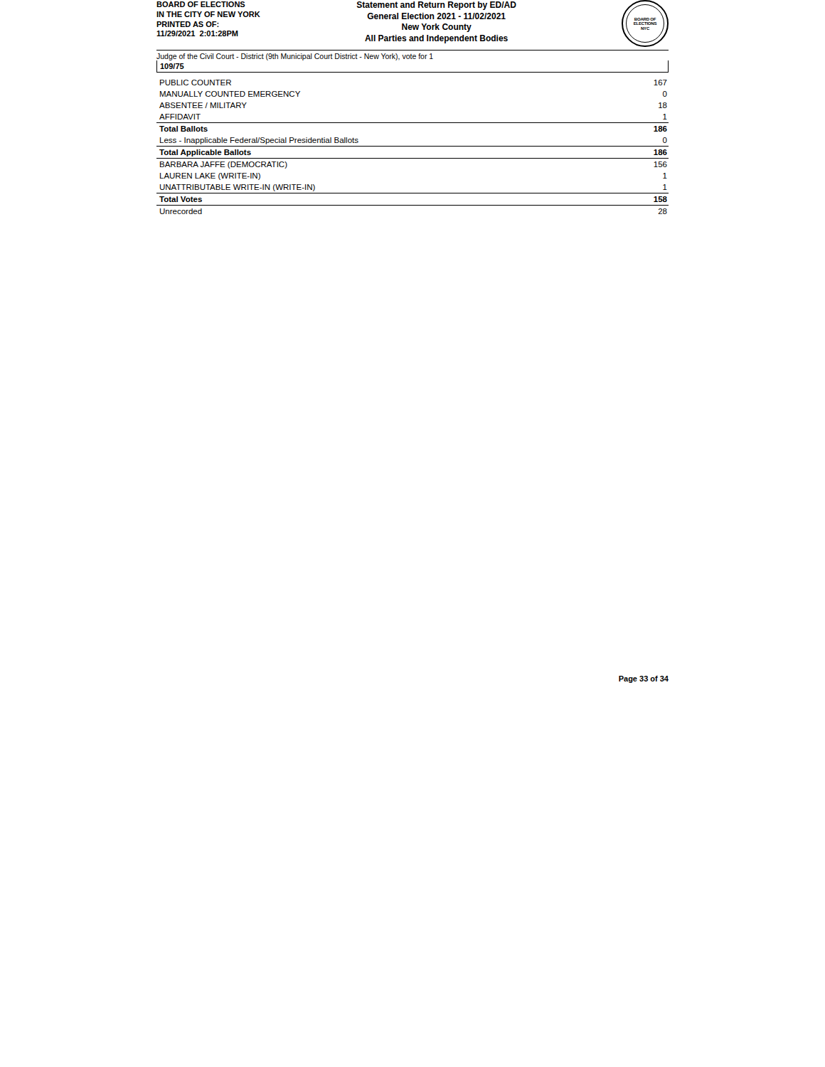BOARD OF ELECTIONS
IN THE CITY OF NEW YORK
PRINTED AS OF:
11/29/2021 2:01:28PM
Statement and Return Report by ED/AD
General Election 2021 - 11/02/2021
New York County
All Parties and Independent Bodies
BOARD OF
ELECTIONS
NYC
Judge of the Civil Court - District (9th Municipal Court District - New York), vote for 1
109/75
| PUBLIC COUNTER | 167 |
| MANUALLY COUNTED EMERGENCY | 0 |
| ABSENTEE / MILITARY | 18 |
| AFFIDAVIT | 1 |
| Total Ballots | 186 |
| Less - Inapplicable Federal/Special Presidential Ballots | 0 |
| Total Applicable Ballots | 186 |
| BARBARA JAFFE (DEMOCRATIC) | 156 |
| LAUREN LAKE (WRITE-IN) | 1 |
| UNATTRIBUTABLE WRITE-IN (WRITE-IN) | 1 |
| Total Votes | 158 |
| Unrecorded | 28 |
Page 33 of 34